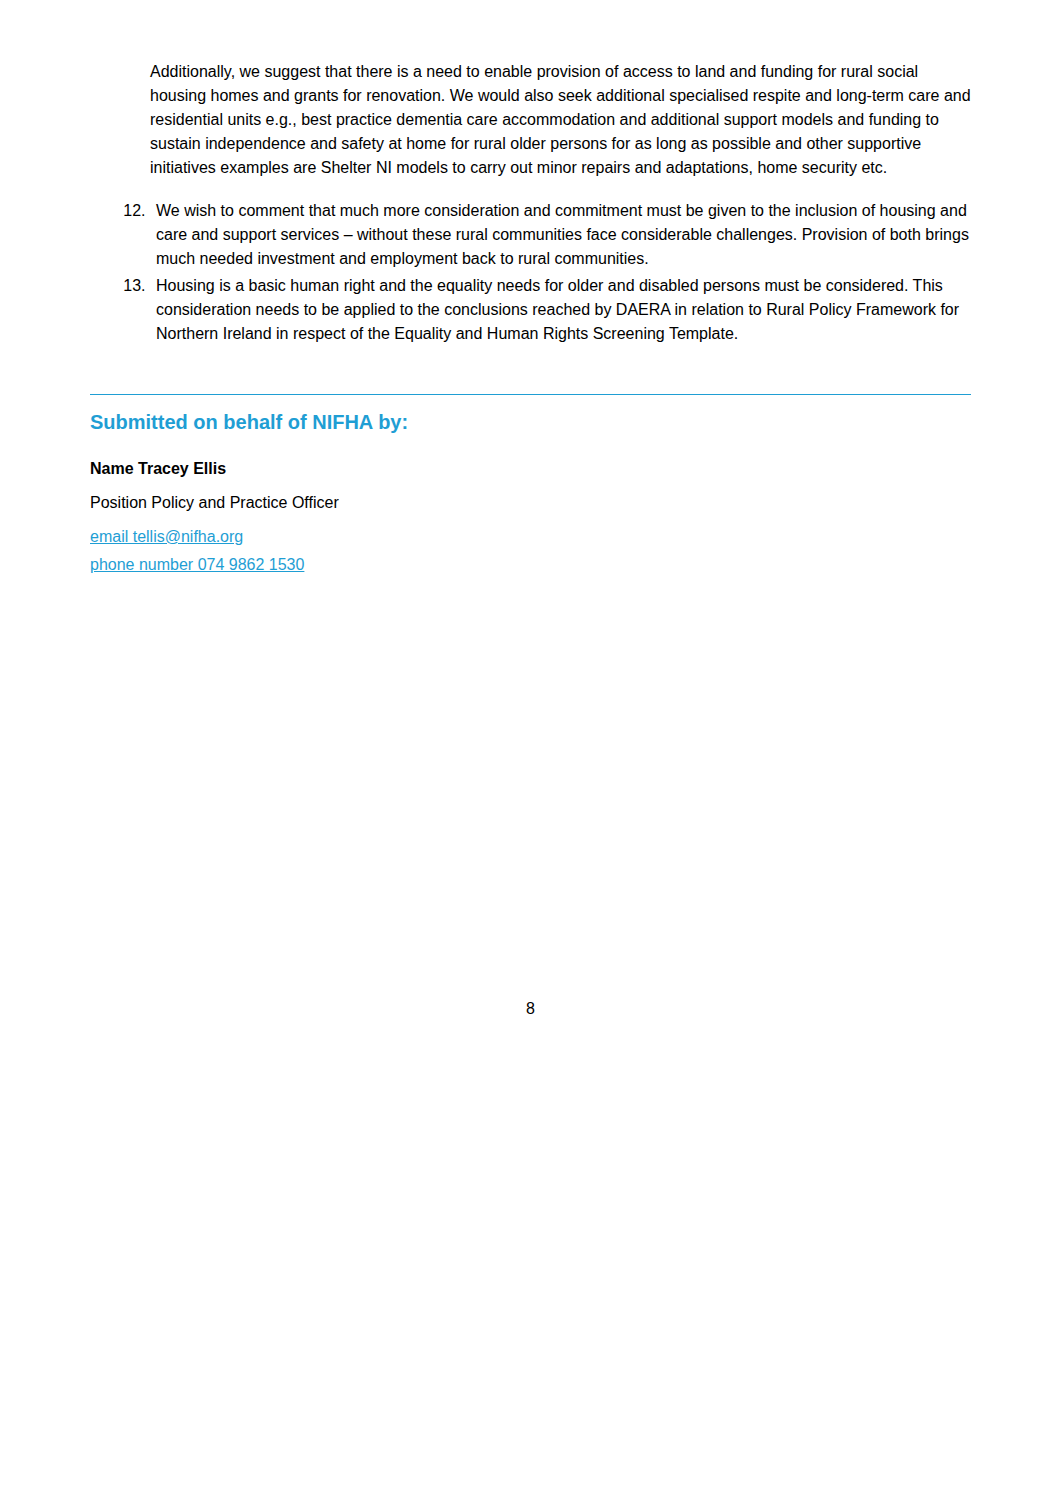Additionally, we suggest that there is a need to enable provision of access to land and funding for rural social housing homes and grants for renovation. We would also seek additional specialised respite and long-term care and residential units e.g., best practice dementia care accommodation and additional support models and funding to sustain independence and safety at home for rural older persons for as long as possible and other supportive initiatives examples are Shelter NI models to carry out minor repairs and adaptations, home security etc.
We wish to comment that much more consideration and commitment must be given to the inclusion of housing and care and support services – without these rural communities face considerable challenges. Provision of both brings much needed investment and employment back to rural communities.
Housing is a basic human right and the equality needs for older and disabled persons must be considered. This consideration needs to be applied to the conclusions reached by DAERA in relation to Rural Policy Framework for Northern Ireland in respect of the Equality and Human Rights Screening Template.
Submitted on behalf of NIFHA by:
Name Tracey Ellis
Position Policy and Practice Officer
email tellis@nifha.org
phone number 074 9862 1530
8